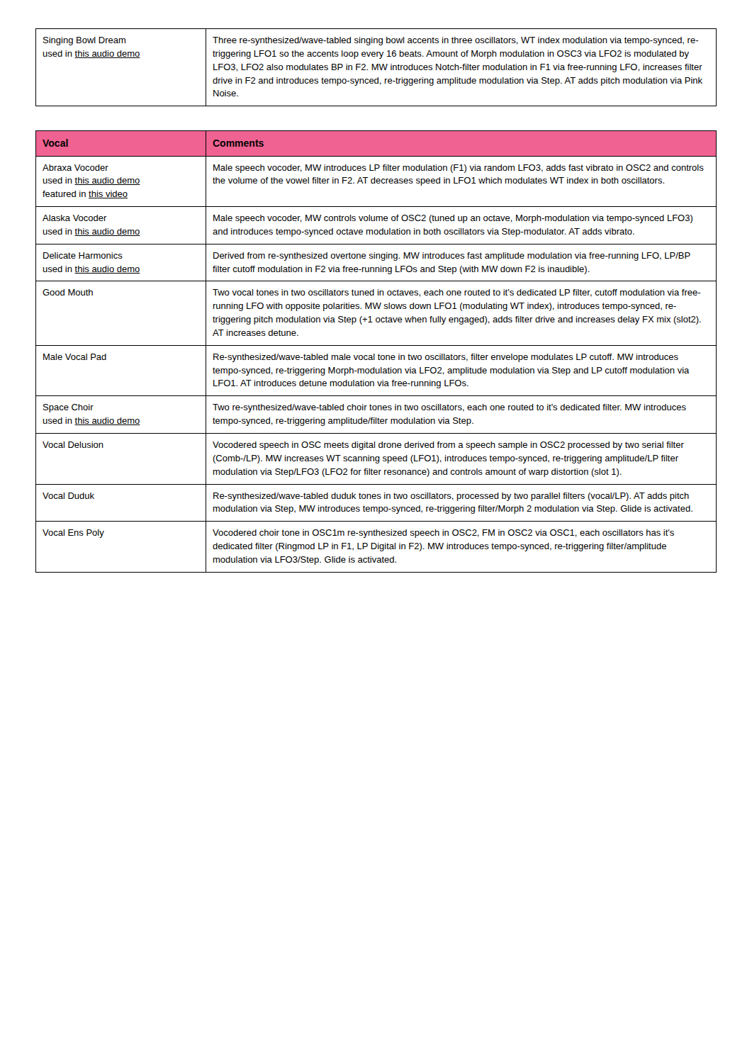| Singing Bowl Dream used in this audio demo | Three re-synthesized/wave-tabled singing bowl accents in three oscillators, WT index modulation via tempo-synced, re-triggering LFO1 so the accents loop every 16 beats. Amount of Morph modulation in OSC3 via LFO2 is modulated by LFO3, LFO2 also modulates BP in F2. MW introduces Notch-filter modulation in F1 via free-running LFO, increases filter drive in F2 and introduces tempo-synced, re-triggering amplitude modulation via Step. AT adds pitch modulation via Pink Noise. |
| Vocal | Comments |
| --- | --- |
| Abraxa Vocoder used in this audio demo featured in this video | Male speech vocoder, MW introduces LP filter modulation (F1) via random LFO3, adds fast vibrato in OSC2 and controls the volume of the vowel filter in F2. AT decreases speed in LFO1 which modulates WT index in both oscillators. |
| Alaska Vocoder used in this audio demo | Male speech vocoder, MW controls volume of OSC2 (tuned up an octave, Morph-modulation via tempo-synced LFO3) and introduces tempo-synced octave modulation in both oscillators via Step-modulator. AT adds vibrato. |
| Delicate Harmonics used in this audio demo | Derived from re-synthesized overtone singing. MW introduces fast amplitude modulation via free-running LFO, LP/BP filter cutoff modulation in F2 via free-running LFOs and Step (with MW down F2 is inaudible). |
| Good Mouth | Two vocal tones in two oscillators tuned in octaves, each one routed to it's dedicated LP filter, cutoff modulation via free-running LFO with opposite polarities. MW slows down LFO1 (modulating WT index), introduces tempo-synced, re-triggering pitch modulation via Step (+1 octave when fully engaged), adds filter drive and increases delay FX mix (slot2). AT increases detune. |
| Male Vocal Pad | Re-synthesized/wave-tabled male vocal tone in two oscillators, filter envelope modulates LP cutoff. MW introduces tempo-synced, re-triggering Morph-modulation via LFO2, amplitude modulation via Step and LP cutoff modulation via LFO1. AT introduces detune modulation via free-running LFOs. |
| Space Choir used in this audio demo | Two re-synthesized/wave-tabled choir tones in two oscillators, each one routed to it's dedicated filter. MW introduces tempo-synced, re-triggering amplitude/filter modulation via Step. |
| Vocal Delusion | Vocodered speech in OSC meets digital drone derived from a speech sample in OSC2 processed by two serial filter (Comb-/LP). MW increases WT scanning speed (LFO1), introduces tempo-synced, re-triggering amplitude/LP filter modulation via Step/LFO3 (LFO2 for filter resonance) and controls amount of warp distortion (slot 1). |
| Vocal Duduk | Re-synthesized/wave-tabled duduk tones in two oscillators, processed by two parallel filters (vocal/LP). AT adds pitch modulation via Step, MW introduces tempo-synced, re-triggering filter/Morph 2 modulation via Step. Glide is activated. |
| Vocal Ens Poly | Vocodered choir tone in OSC1m re-synthesized speech in OSC2, FM in OSC2 via OSC1, each oscillators has it's dedicated filter (Ringmod LP in F1, LP Digital in F2). MW introduces tempo-synced, re-triggering filter/amplitude modulation via LFO3/Step. Glide is activated. |